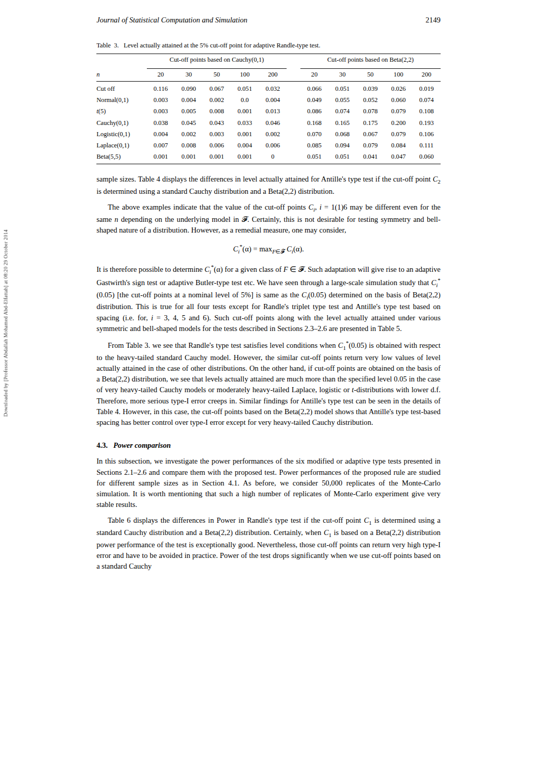Downloaded by [Professor Abdallah Mohamed Abd-Elfattah] at 08:20 29 October 2014
Journal of Statistical Computation and Simulation 2149
Table 3. Level actually attained at the 5% cut-off point for adaptive Randle-type test.
| | Cut-off points based on Cauchy(0,1) | | Cut-off points based on Beta(2,2) |
| --- | --- | --- | --- |
| n | 20 | 30 | 50 | 100 | 200 | | 20 | 30 | 50 | 100 | 200 |
| Cut off | 0.116 | 0.090 | 0.067 | 0.051 | 0.032 | | 0.066 | 0.051 | 0.039 | 0.026 | 0.019 |
| Normal(0,1) | 0.003 | 0.004 | 0.002 | 0.0 | 0.004 | | 0.049 | 0.055 | 0.052 | 0.060 | 0.074 |
| t (5) | 0.003 | 0.005 | 0.008 | 0.001 | 0.013 | | 0.086 | 0.074 | 0.078 | 0.079 | 0.108 |
| Cauchy(0,1) | 0.038 | 0.045 | 0.043 | 0.033 | 0.046 | | 0.168 | 0.165 | 0.175 | 0.200 | 0.193 |
| Logistic(0,1) | 0.004 | 0.002 | 0.003 | 0.001 | 0.002 | | 0.070 | 0.068 | 0.067 | 0.079 | 0.106 |
| Laplace(0,1) | 0.007 | 0.008 | 0.006 | 0.004 | 0.006 | | 0.085 | 0.094 | 0.079 | 0.084 | 0.111 |
| Beta(5,5) | 0.001 | 0.001 | 0.001 | 0.001 | 0 | | 0.051 | 0.051 | 0.041 | 0.047 | 0.060 |
sample sizes. Table 4 displays the differences in level actually attained for Antille's type test if the cut-off point C2 is determined using a standard Cauchy distribution and a Beta(2,2) distribution.
The above examples indicate that the value of the cut-off points Ci, i = 1(1)6 may be different even for the same n depending on the underlying model in 𝓕. Certainly, this is not desirable for testing symmetry and bell-shaped nature of a distribution. However, as a remedial measure, one may consider,
Ci*(α) = maxF∈𝓕 Ci(α).
It is therefore possible to determine Ci*(α) for a given class of F ∈ 𝓕. Such adaptation will give rise to an adaptive Gastwirth's sign test or adaptive Butler-type test etc. We have seen through a large-scale simulation study that Ci*(0.05) [the cut-off points at a nominal level of 5%] is same as the Ci(0.05) determined on the basis of Beta(2,2) distribution. This is true for all four tests except for Randle's triplet type test and Antille's type test based on spacing (i.e. for, i = 3, 4, 5 and 6). Such cut-off points along with the level actually attained under various symmetric and bell-shaped models for the tests described in Sections 2.3–2.6 are presented in Table 5.
From Table 3. we see that Randle's type test satisfies level conditions when C1*(0.05) is obtained with respect to the heavy-tailed standard Cauchy model. However, the similar cut-off points return very low values of level actually attained in the case of other distributions. On the other hand, if cut-off points are obtained on the basis of a Beta(2,2) distribution, we see that levels actually attained are much more than the specified level 0.05 in the case of very heavy-tailed Cauchy models or moderately heavy-tailed Laplace, logistic or t-distributions with lower d.f. Therefore, more serious type-I error creeps in. Similar findings for Antille's type test can be seen in the details of Table 4. However, in this case, the cut-off points based on the Beta(2,2) model shows that Antille's type test-based spacing has better control over type-I error except for very heavy-tailed Cauchy distribution.
4.3. Power comparison
In this subsection, we investigate the power performances of the six modified or adaptive type tests presented in Sections 2.1–2.6 and compare them with the proposed test. Power performances of the proposed rule are studied for different sample sizes as in Section 4.1. As before, we consider 50,000 replicates of the Monte-Carlo simulation. It is worth mentioning that such a high number of replicates of Monte-Carlo experiment give very stable results.
Table 6 displays the differences in Power in Randle's type test if the cut-off point C1 is determined using a standard Cauchy distribution and a Beta(2,2) distribution. Certainly, when C1 is based on a Beta(2,2) distribution power performance of the test is exceptionally good. Nevertheless, those cut-off points can return very high type-I error and have to be avoided in practice. Power of the test drops significantly when we use cut-off points based on a standard Cauchy